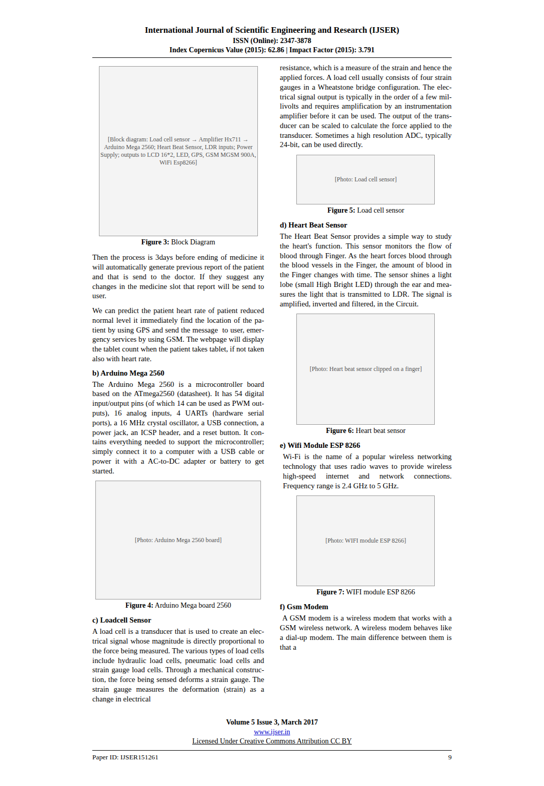International Journal of Scientific Engineering and Research (IJSER)
ISSN (Online): 2347-3878
Index Copernicus Value (2015): 62.86 | Impact Factor (2015): 3.791
[Block diagram: Load cell sensor → Amplifier Hx711 → Arduino Mega 2560; Heart Beat Sensor, LDR inputs; Power Supply; outputs to LCD 16*2, LED, GPS, GSM MGSM 900A, WiFi Esp8266]
Figure 3: Block Diagram
Then the process is 3days before ending of medicine it will automatically generate previous report of the patient and that is send to the doctor. If they suggest any changes in the medicine slot that report will be send to user.
We can predict the patient heart rate of patient reduced normal level it immediately find the location of the patient by using GPS and send the message to user, emergency services by using GSM. The webpage will display the tablet count when the patient takes tablet, if not taken also with heart rate.
b) Arduino Mega 2560
The Arduino Mega 2560 is a microcontroller board based on the ATmega2560 (datasheet). It has 54 digital input/output pins (of which 14 can be used as PWM outputs), 16 analog inputs, 4 UARTs (hardware serial ports), a 16 MHz crystal oscillator, a USB connection, a power jack, an ICSP header, and a reset button. It contains everything needed to support the microcontroller; simply connect it to a computer with a USB cable or power it with a AC-to-DC adapter or battery to get started.
[Photo: Arduino Mega 2560 board]
Figure 4: Arduino Mega board 2560
c) Loadcell Sensor
A load cell is a transducer that is used to create an electrical signal whose magnitude is directly proportional to the force being measured. The various types of load cells include hydraulic load cells, pneumatic load cells and strain gauge load cells. Through a mechanical construction, the force being sensed deforms a strain gauge. The strain gauge measures the deformation (strain) as a change in electrical
resistance, which is a measure of the strain and hence the applied forces. A load cell usually consists of four strain gauges in a Wheatstone bridge configuration. The electrical signal output is typically in the order of a few millivolts and requires amplification by an instrumentation amplifier before it can be used. The output of the transducer can be scaled to calculate the force applied to the transducer. Sometimes a high resolution ADC, typically 24-bit, can be used directly.
[Photo: Load cell sensor]
Figure 5: Load cell sensor
d) Heart Beat Sensor
The Heart Beat Sensor provides a simple way to study the heart's function. This sensor monitors the flow of blood through Finger. As the heart forces blood through the blood vessels in the Finger, the amount of blood in the Finger changes with time. The sensor shines a light lobe (small High Bright LED) through the ear and measures the light that is transmitted to LDR. The signal is amplified, inverted and filtered, in the Circuit.
[Photo: Heart beat sensor clipped on a finger]
Figure 6: Heart beat sensor
e) Wifi Module ESP 8266
Wi-Fi is the name of a popular wireless networking technology that uses radio waves to provide wireless high-speed internet and network connections. Frequency range is 2.4 GHz to 5 GHz.
[Photo: WIFI module ESP 8266]
Figure 7: WIFI module ESP 8266
f) Gsm Modem
A GSM modem is a wireless modem that works with a GSM wireless network. A wireless modem behaves like a dial-up modem. The main difference between them is that a
Volume 5 Issue 3, March 2017
www.ijser.in
Licensed Under Creative Commons Attribution CC BY
Paper ID: IJSER151261 9